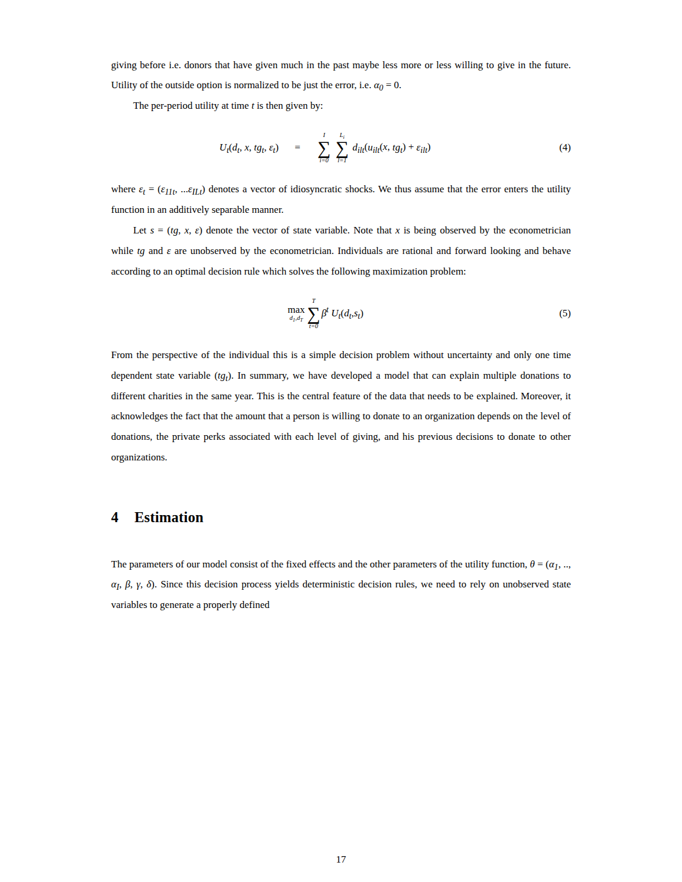giving before i.e. donors that have given much in the past maybe less more or less willing to give in the future. Utility of the outside option is normalized to be just the error, i.e. α0 = 0.
The per-period utility at time t is then given by:
Ut(dt, x, tgt, εt) = I∑i=0 Li∑l=1 dilt(uilt(x, tgt) + εilt)
(4)
where εt = (ε11t, ...εILt) denotes a vector of idiosyncratic shocks. We thus assume that the error enters the utility function in an additively separable manner.
Let s = (tg, x, ε) denote the vector of state variable. Note that x is being observed by the econometrician while tg and ε are unobserved by the econometrician. Individuals are rational and forward looking and behave according to an optimal decision rule which solves the following maximization problem:
max d1,dT T∑t=0 βt Ut(dt, st)
(5)
From the perspective of the individual this is a simple decision problem without uncertainty and only one time dependent state variable (tgt). In summary, we have developed a model that can explain multiple donations to different charities in the same year. This is the central feature of the data that needs to be explained. Moreover, it acknowledges the fact that the amount that a person is willing to donate to an organization depends on the level of donations, the private perks associated with each level of giving, and his previous decisions to donate to other organizations.
4 Estimation
The parameters of our model consist of the fixed effects and the other parameters of the utility function, θ = (α1, .., αI, β, γ, δ). Since this decision process yields deterministic decision rules, we need to rely on unobserved state variables to generate a properly defined
17